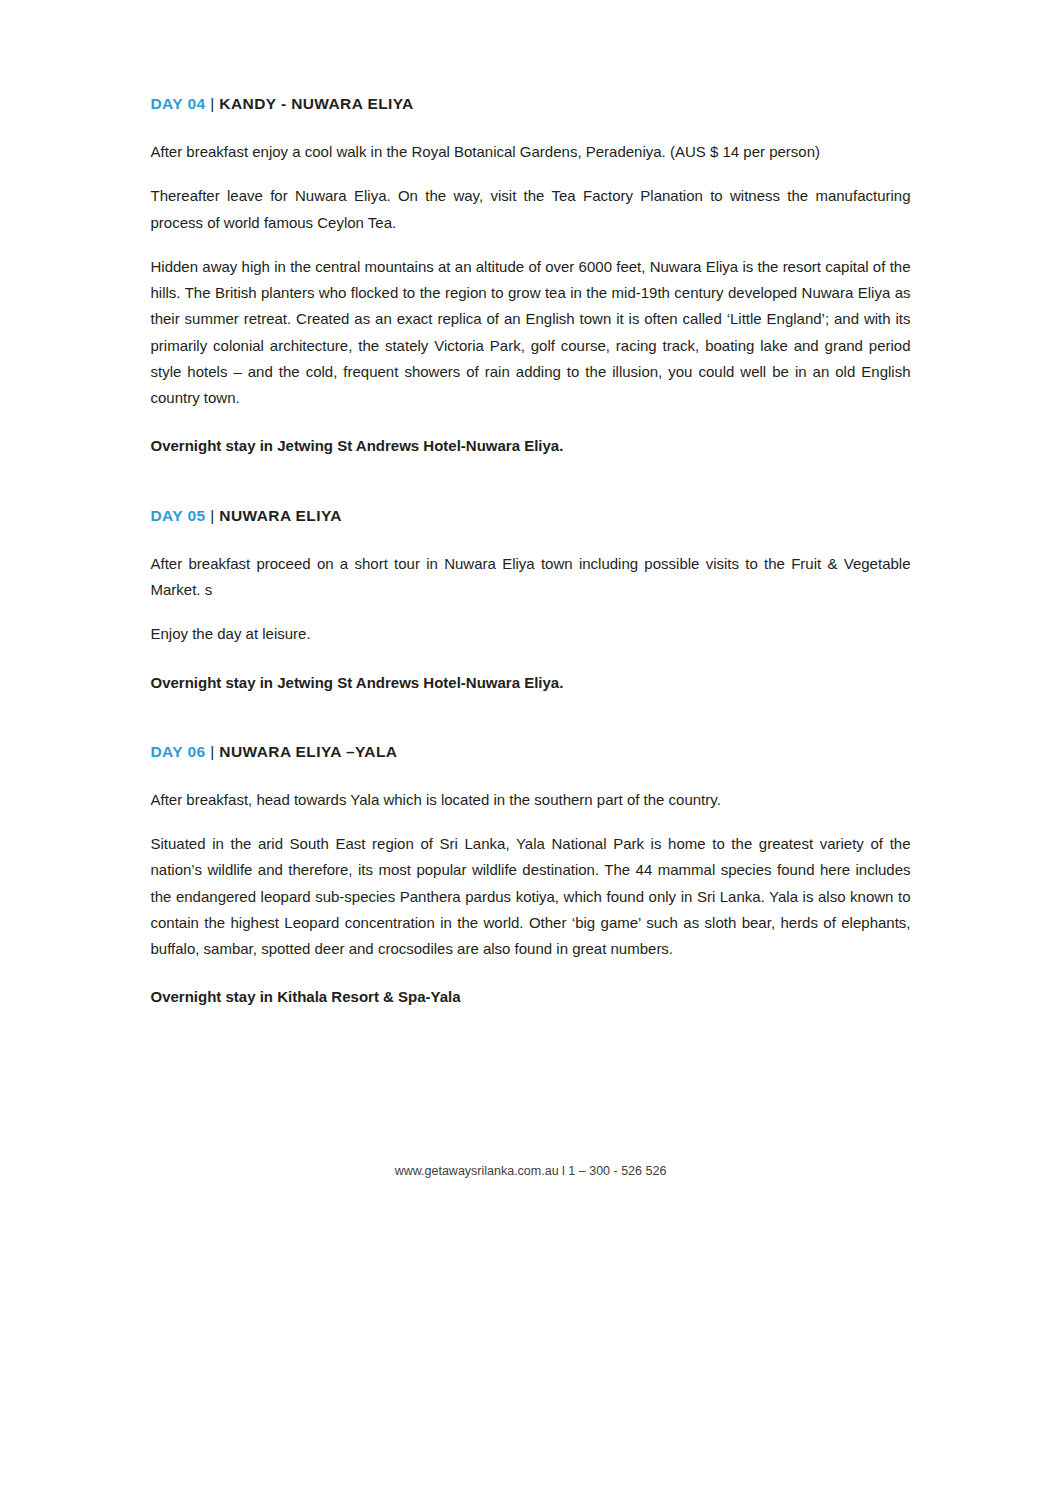DAY 04 | KANDY - NUWARA ELIYA
After breakfast enjoy a cool walk in the Royal Botanical Gardens, Peradeniya. (AUS $ 14 per person)
Thereafter leave for Nuwara Eliya. On the way, visit the Tea Factory Planation to witness the manufacturing process of world famous Ceylon Tea.
Hidden away high in the central mountains at an altitude of over 6000 feet, Nuwara Eliya is the resort capital of the hills. The British planters who flocked to the region to grow tea in the mid-19th century developed Nuwara Eliya as their summer retreat. Created as an exact replica of an English town it is often called ‘Little England’; and with its primarily colonial architecture, the stately Victoria Park, golf course, racing track, boating lake and grand period style hotels – and the cold, frequent showers of rain adding to the illusion, you could well be in an old English country town.
Overnight stay in Jetwing St Andrews Hotel-Nuwara Eliya.
DAY 05 | NUWARA ELIYA
After breakfast proceed on a short tour in Nuwara Eliya town including possible visits to the Fruit & Vegetable Market. s
Enjoy the day at leisure.
Overnight stay in Jetwing St Andrews Hotel-Nuwara Eliya.
DAY 06 | NUWARA ELIYA –YALA
After breakfast, head towards Yala which is located in the southern part of the country.
Situated in the arid South East region of Sri Lanka, Yala National Park is home to the greatest variety of the nation’s wildlife and therefore, its most popular wildlife destination. The 44 mammal species found here includes the endangered leopard sub-species Panthera pardus kotiya, which found only in Sri Lanka. Yala is also known to contain the highest Leopard concentration in the world. Other ‘big game’ such as sloth bear, herds of elephants, buffalo, sambar, spotted deer and crocsodiles are also found in great numbers.
Overnight stay in Kithala Resort & Spa-Yala
www.getawaysrilanka.com.au l 1 – 300 - 526 526